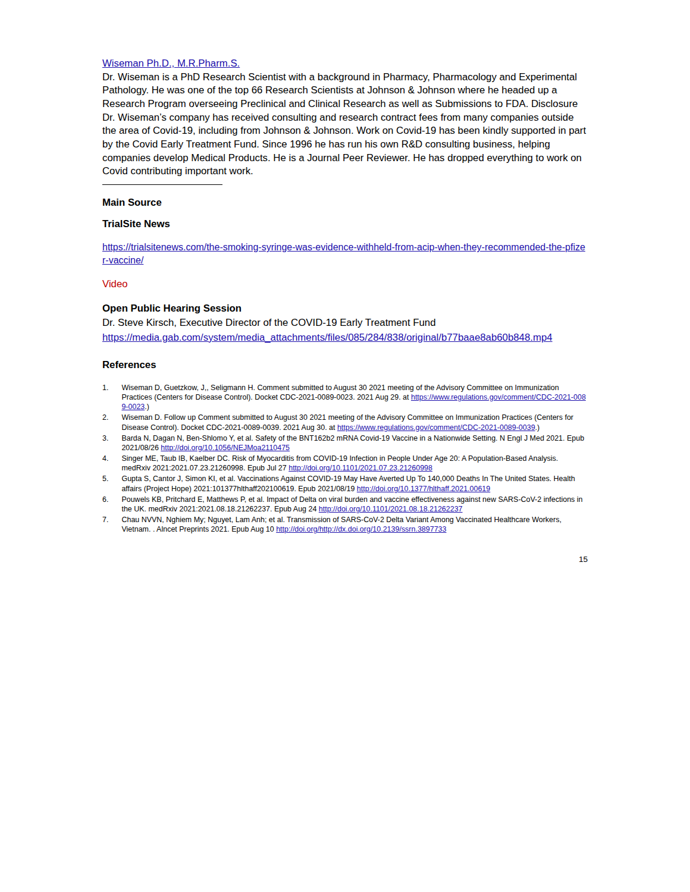Wiseman Ph.D., M.R.Pharm.S. Dr. Wiseman is a PhD Research Scientist with a background in Pharmacy, Pharmacology and Experimental Pathology. He was one of the top 66 Research Scientists at Johnson & Johnson where he headed up a Research Program overseeing Preclinical and Clinical Research as well as Submissions to FDA. Disclosure Dr. Wiseman’s company has received consulting and research contract fees from many companies outside the area of Covid-19, including from Johnson & Johnson. Work on Covid-19 has been kindly supported in part by the Covid Early Treatment Fund. Since 1996 he has run his own R&D consulting business, helping companies develop Medical Products. He is a Journal Peer Reviewer. He has dropped everything to work on Covid contributing important work.
Main Source
TrialSite News
https://trialsitenews.com/the-smoking-syringe-was-evidence-withheld-from-acip-when-they-recommended-the-pfizer-vaccine/
Video
Open Public Hearing Session
Dr. Steve Kirsch, Executive Director of the COVID-19 Early Treatment Fund
https://media.gab.com/system/media_attachments/files/085/284/838/original/b77baae8ab60b848.mp4
References
Wiseman D, Guetzkow, J,, Seligmann H. Comment submitted to August 30 2021 meeting of the Advisory Committee on Immunization Practices (Centers for Disease Control). Docket CDC-2021-0089-0023. 2021 Aug 29. at https://www.regulations.gov/comment/CDC-2021-0089-0023.)
Wiseman D. Follow up Comment submitted to August 30 2021 meeting of the Advisory Committee on Immunization Practices (Centers for Disease Control). Docket CDC-2021-0089-0039. 2021 Aug 30. at https://www.regulations.gov/comment/CDC-2021-0089-0039.)
Barda N, Dagan N, Ben-Shlomo Y, et al. Safety of the BNT162b2 mRNA Covid-19 Vaccine in a Nationwide Setting. N Engl J Med 2021. Epub 2021/08/26 http://doi.org/10.1056/NEJMoa2110475
Singer ME, Taub IB, Kaelber DC. Risk of Myocarditis from COVID-19 Infection in People Under Age 20: A Population-Based Analysis. medRxiv 2021:2021.07.23.21260998. Epub Jul 27 http://doi.org/10.1101/2021.07.23.21260998
Gupta S, Cantor J, Simon KI, et al. Vaccinations Against COVID-19 May Have Averted Up To 140,000 Deaths In The United States. Health affairs (Project Hope) 2021:101377hlthaff202100619. Epub 2021/08/19 http://doi.org/10.1377/hlthaff.2021.00619
Pouwels KB, Pritchard E, Matthews P, et al. Impact of Delta on viral burden and vaccine effectiveness against new SARS-CoV-2 infections in the UK. medRxiv 2021:2021.08.18.21262237. Epub Aug 24 http://doi.org/10.1101/2021.08.18.21262237
Chau NVVN, Nghiem My; Nguyet, Lam Anh; et al. Transmission of SARS-CoV-2 Delta Variant Among Vaccinated Healthcare Workers, Vietnam. . Alncet Preprints 2021. Epub Aug 10 http://doi.org/http://dx.doi.org/10.2139/ssrn.3897733
15